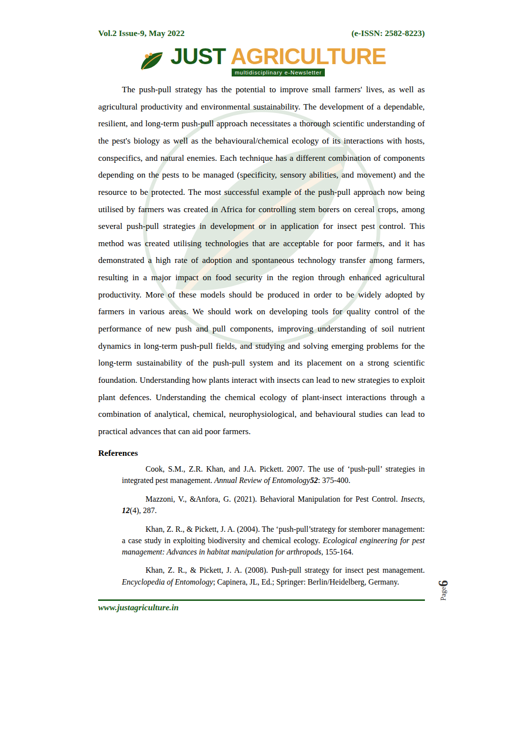Vol.2 Issue-9, May 2022
(e-ISSN: 2582-8223)
JUST AGRICULTURE
multidisciplinary e-Newsletter
The push-pull strategy has the potential to improve small farmers' lives, as well as agricultural productivity and environmental sustainability. The development of a dependable, resilient, and long-term push-pull approach necessitates a thorough scientific understanding of the pest's biology as well as the behavioural/chemical ecology of its interactions with hosts, conspecifics, and natural enemies. Each technique has a different combination of components depending on the pests to be managed (specificity, sensory abilities, and movement) and the resource to be protected. The most successful example of the push-pull approach now being utilised by farmers was created in Africa for controlling stem borers on cereal crops, among several push-pull strategies in development or in application for insect pest control. This method was created utilising technologies that are acceptable for poor farmers, and it has demonstrated a high rate of adoption and spontaneous technology transfer among farmers, resulting in a major impact on food security in the region through enhanced agricultural productivity. More of these models should be produced in order to be widely adopted by farmers in various areas. We should work on developing tools for quality control of the performance of new push and pull components, improving understanding of soil nutrient dynamics in long-term push-pull fields, and studying and solving emerging problems for the long-term sustainability of the push-pull system and its placement on a strong scientific foundation. Understanding how plants interact with insects can lead to new strategies to exploit plant defences. Understanding the chemical ecology of plant-insect interactions through a combination of analytical, chemical, neurophysiological, and behavioural studies can lead to practical advances that can aid poor farmers.
References
Cook, S.M., Z.R. Khan, and J.A. Pickett. 2007. The use of ‘push-pull’ strategies in integrated pest management. Annual Review of Entomology 52: 375-400.
Mazzoni, V., &Anfora, G. (2021). Behavioral Manipulation for Pest Control. Insects, 12(4), 287.
Khan, Z. R., & Pickett, J. A. (2004). The ‘push-pull’strategy for stemborer management: a case study in exploiting biodiversity and chemical ecology. Ecological engineering for pest management: Advances in habitat manipulation for arthropods, 155-164.
Khan, Z. R., & Pickett, J. A. (2008). Push-pull strategy for insect pest management. Encyclopedia of Entomology; Capinera, JL, Ed.; Springer: Berlin/Heidelberg, Germany.
Page 6
www.justagriculture.in